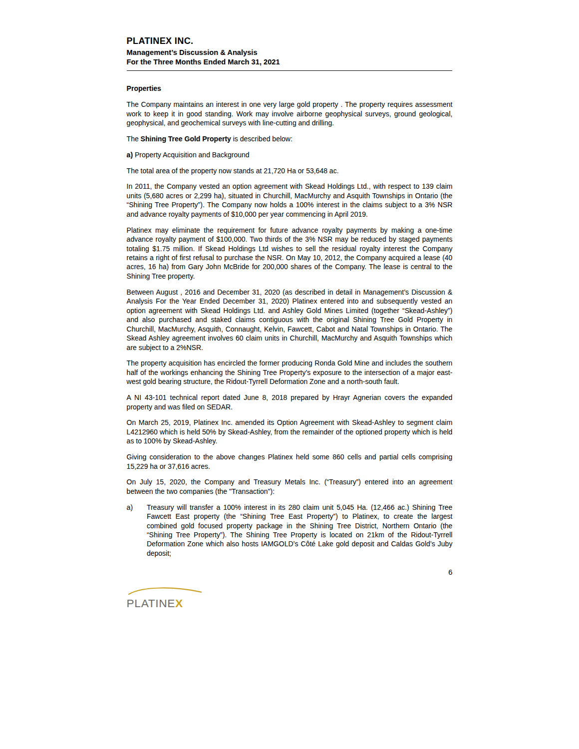PLATINEX INC.
Management’s Discussion & Analysis
For the Three Months Ended March 31, 2021
Properties
The Company maintains an interest in one very large gold property . The property requires assessment work to keep it in good standing. Work may involve airborne geophysical surveys, ground geological, geophysical, and geochemical surveys with line-cutting and drilling.
The Shining Tree Gold Property is described below:
a) Property Acquisition and Background
The total area of the property now stands at 21,720 Ha or 53,648 ac.
In 2011, the Company vested an option agreement with Skead Holdings Ltd., with respect to 139 claim units (5,680 acres or 2,299 ha), situated in Churchill, MacMurchy and Asquith Townships in Ontario (the “Shining Tree Property”). The Company now holds a 100% interest in the claims subject to a 3% NSR and advance royalty payments of $10,000 per year commencing in April 2019.
Platinex may eliminate the requirement for future advance royalty payments by making a one-time advance royalty payment of $100,000. Two thirds of the 3% NSR may be reduced by staged payments totaling $1.75 million. If Skead Holdings Ltd wishes to sell the residual royalty interest the Company retains a right of first refusal to purchase the NSR. On May 10, 2012, the Company acquired a lease (40 acres, 16 ha) from Gary John McBride for 200,000 shares of the Company. The lease is central to the Shining Tree property.
Between August , 2016 and December 31, 2020 (as described in detail in Management’s Discussion & Analysis For the Year Ended December 31, 2020) Platinex entered into and subsequently vested an option agreement with Skead Holdings Ltd. and Ashley Gold Mines Limited (together “Skead-Ashley”) and also purchased and staked claims contiguous with the original Shining Tree Gold Property in Churchill, MacMurchy, Asquith, Connaught, Kelvin, Fawcett, Cabot and Natal Townships in Ontario. The Skead Ashley agreement involves 60 claim units in Churchill, MacMurchy and Asquith Townships which are subject to a 2%NSR.
The property acquisition has encircled the former producing Ronda Gold Mine and includes the southern half of the workings enhancing the Shining Tree Property’s exposure to the intersection of a major east-west gold bearing structure, the Ridout-Tyrrell Deformation Zone and a north-south fault.
A NI 43-101 technical report dated June 8, 2018 prepared by Hrayr Agnerian covers the expanded property and was filed on SEDAR.
On March 25, 2019, Platinex Inc. amended its Option Agreement with Skead-Ashley to segment claim L4212960 which is held 50% by Skead-Ashley, from the remainder of the optioned property which is held as to 100% by Skead-Ashley.
Giving consideration to the above changes Platinex held some 860 cells and partial cells comprising 15,229 ha or 37,616 acres.
On July 15, 2020, the Company and Treasury Metals Inc. (“Treasury”) entered into an agreement between the two companies (the "Transaction"):
a) Treasury will transfer a 100% interest in its 280 claim unit 5,045 Ha. (12,466 ac.) Shining Tree Fawcett East property (the “Shining Tree East Property”) to Platinex, to create the largest combined gold focused property package in the Shining Tree District, Northern Ontario (the “Shining Tree Property”). The Shining Tree Property is located on 21km of the Ridout-Tyrrell Deformation Zone which also hosts IAMGOLD’s Côté Lake gold deposit and Caldas Gold’s Juby deposit;
6
PLATINEX